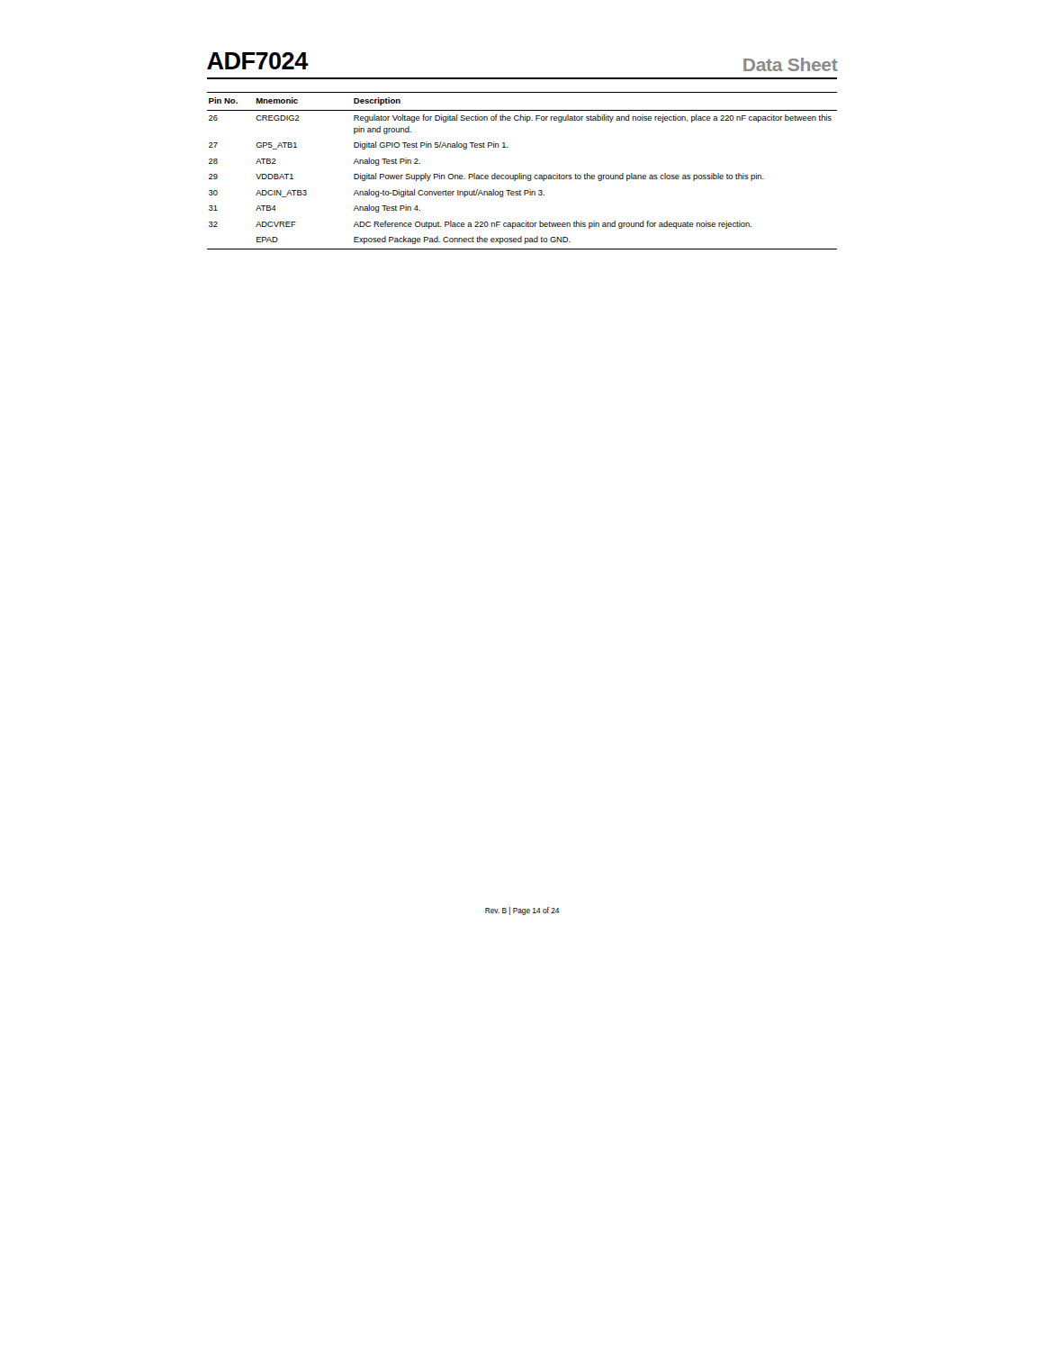ADF7024
Data Sheet
| Pin No. | Mnemonic | Description |
| --- | --- | --- |
| 26 | CREGDIG2 | Regulator Voltage for Digital Section of the Chip. For regulator stability and noise rejection, place a 220 nF capacitor between this pin and ground. |
| 27 | GP5_ATB1 | Digital GPIO Test Pin 5/Analog Test Pin 1. |
| 28 | ATB2 | Analog Test Pin 2. |
| 29 | VDDBAT1 | Digital Power Supply Pin One. Place decoupling capacitors to the ground plane as close as possible to this pin. |
| 30 | ADCIN_ATB3 | Analog-to-Digital Converter Input/Analog Test Pin 3. |
| 31 | ATB4 | Analog Test Pin 4. |
| 32 | ADCVREF | ADC Reference Output. Place a 220 nF capacitor between this pin and ground for adequate noise rejection. |
| | EPAD | Exposed Package Pad. Connect the exposed pad to GND. |
Rev. B | Page 14 of 24